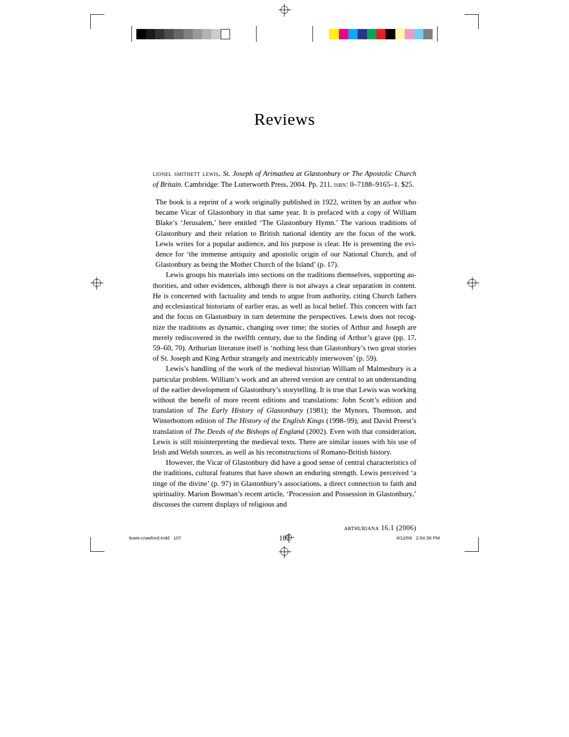Reviews
lionel smithett lewis, St. Joseph of Arimathea at Glastonbury or The Apostolic Church of Britain. Cambridge: The Lutterworth Press, 2004. Pp. 211. isbn: 0–7188–9165–1. $25.
The book is a reprint of a work originally published in 1922, written by an author who became Vicar of Glastonbury in that same year. It is prefaced with a copy of William Blake’s ‘Jerusalem,’ here entitled ‘The Glastonbury Hymn.’ The various traditions of Glastonbury and their relation to British national identity are the focus of the work. Lewis writes for a popular audience, and his purpose is clear. He is presenting the evidence for ‘the immense antiquity and apostolic origin of our National Church, and of Glastonbury as being the Mother Church of the Island’ (p. 17).
Lewis groups his materials into sections on the traditions themselves, supporting authorities, and other evidences, although there is not always a clear separation in content. He is concerned with factuality and tends to argue from authority, citing Church fathers and ecclesiastical historians of earlier eras, as well as local belief. This concern with fact and the focus on Glastonbury in turn determine the perspectives. Lewis does not recognize the traditions as dynamic, changing over time; the stories of Arthur and Joseph are merely rediscovered in the twelfth century, due to the finding of Arthur’s grave (pp. 17, 59–60, 70). Arthurian literature itself is ‘nothing less than Glastonbury’s two great stories of St. Joseph and King Arthur strangely and inextricably interwoven’ (p. 59).
Lewis’s handling of the work of the medieval historian William of Malmesbury is a particular problem. William’s work and an altered version are central to an understanding of the earlier development of Glastonbury’s storytelling. It is true that Lewis was working without the benefit of more recent editions and translations: John Scott’s edition and translation of The Early History of Glastonbury (1981); the Mynors, Thomson, and Winterbottom edition of The History of the English Kings (1998–99); and David Preest’s translation of The Deeds of the Bishops of England (2002). Even with that consideration, Lewis is still misinterpreting the medieval texts. There are similar issues with his use of Irish and Welsh sources, as well as his reconstructions of Romano-British history.
However, the Vicar of Glastonbury did have a good sense of central characteristics of the traditions, cultural features that have shown an enduring strength. Lewis perceived ‘a tinge of the divine’ (p. 97) in Glastonbury’s associations, a direct connection to faith and spirituality. Marion Bowman’s recent article, ‘Procession and Possession in Glastonbury,’ discusses the current displays of religious and
arthuriana 16.1 (2006)
107
lewis-crawford.indd 107
4/12/06 2:54:36 PM